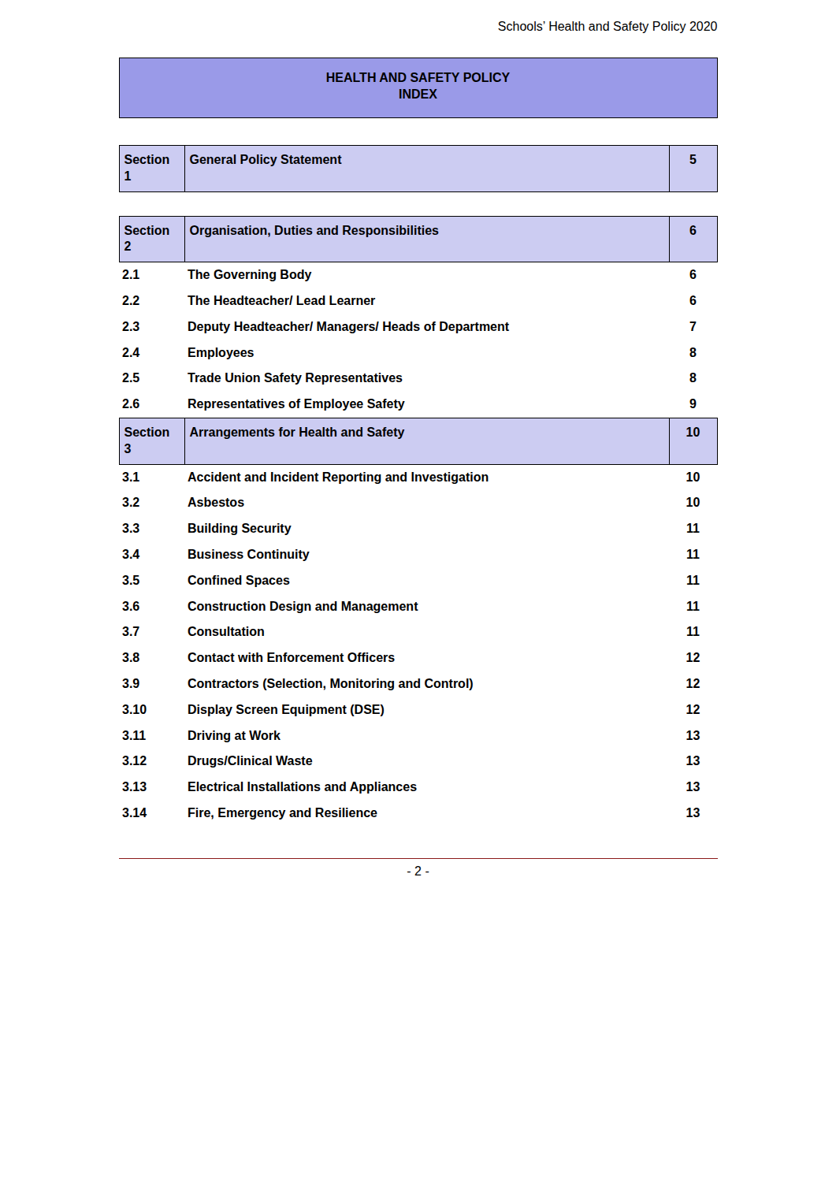Schools’ Health and Safety Policy 2020
HEALTH AND SAFETY POLICY
INDEX
| Section 1 | General Policy Statement | 5 |
| Section 2 | Organisation, Duties and Responsibilities | 6 |
| 2.1 | The Governing Body | 6 |
| 2.2 | The Headteacher/ Lead Learner | 6 |
| 2.3 | Deputy Headteacher/ Managers/ Heads of Department | 7 |
| 2.4 | Employees | 8 |
| 2.5 | Trade Union Safety Representatives | 8 |
| 2.6 | Representatives of Employee Safety | 9 |
| Section 3 | Arrangements for Health and Safety | 10 |
| 3.1 | Accident and Incident Reporting and Investigation | 10 |
| 3.2 | Asbestos | 10 |
| 3.3 | Building Security | 11 |
| 3.4 | Business Continuity | 11 |
| 3.5 | Confined Spaces | 11 |
| 3.6 | Construction Design and Management | 11 |
| 3.7 | Consultation | 11 |
| 3.8 | Contact with Enforcement Officers | 12 |
| 3.9 | Contractors (Selection, Monitoring and Control) | 12 |
| 3.10 | Display Screen Equipment (DSE) | 12 |
| 3.11 | Driving at Work | 13 |
| 3.12 | Drugs/Clinical Waste | 13 |
| 3.13 | Electrical Installations and Appliances | 13 |
| 3.14 | Fire, Emergency and Resilience | 13 |
- 2 -